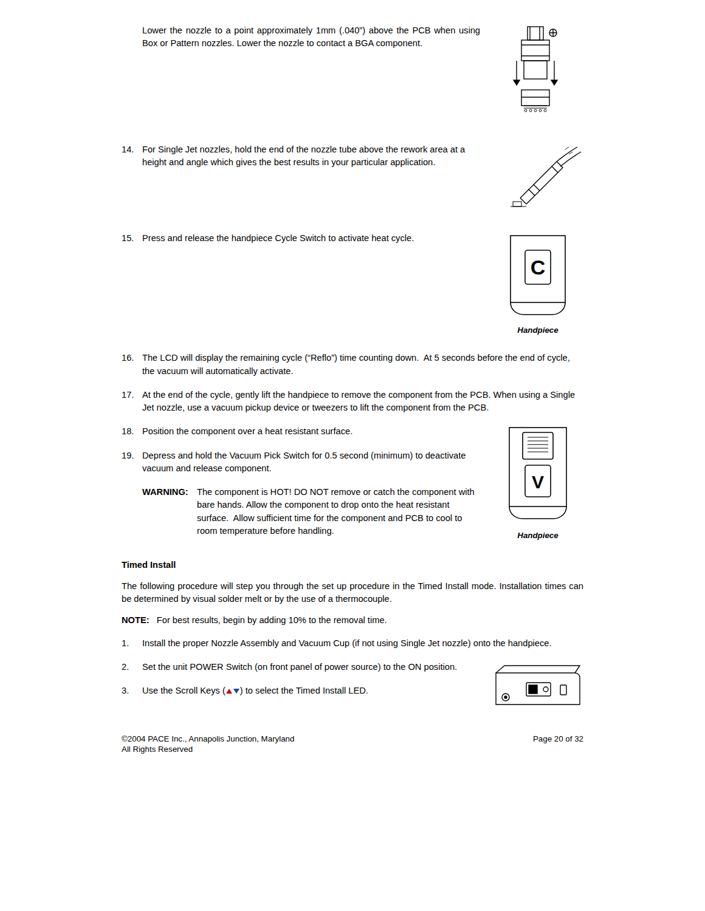Lower the nozzle to a point approximately 1mm (.040”) above the PCB when using Box or Pattern nozzles. Lower the nozzle to contact a BGA component.
14.
For Single Jet nozzles, hold the end of the nozzle tube above the rework area at a height and angle which gives the best results in your particular application.
15.
Press and release the handpiece Cycle Switch to activate heat cycle.
Handpiece
16.
The LCD will display the remaining cycle (“Reflo”) time counting down. At 5 seconds before the end of cycle, the vacuum will automatically activate.
17.
At the end of the cycle, gently lift the handpiece to remove the component from the PCB. When using a Single Jet nozzle, use a vacuum pickup device or tweezers to lift the component from the PCB.
18.
Position the component over a heat resistant surface.
19.
Depress and hold the Vacuum Pick Switch for 0.5 second (minimum) to deactivate vacuum and release component.
WARNING:
The component is HOT! DO NOT remove or catch the component with bare hands. Allow the component to drop onto the heat resistant surface. Allow sufficient time for the component and PCB to cool to room temperature before handling.
Handpiece
Timed Install
The following procedure will step you through the set up procedure in the Timed Install mode. Installation times can be determined by visual solder melt or by the use of a thermocouple.
NOTE: For best results, begin by adding 10% to the removal time.
1.
Install the proper Nozzle Assembly and Vacuum Cup (if not using Single Jet nozzle) onto the handpiece.
2.
Set the unit POWER Switch (on front panel of power source) to the ON position.
3.
Use the Scroll Keys ( ) to select the Timed Install LED.
©2004 PACE Inc., Annapolis Junction, Maryland
All Rights Reserved
Page 20 of 32